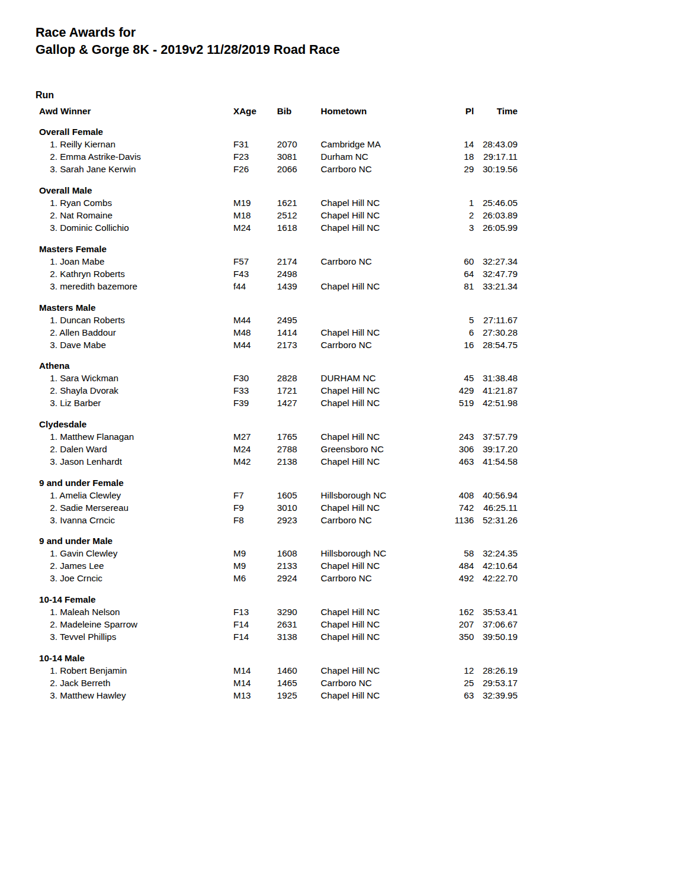Race Awards for
Gallop & Gorge 8K - 2019v2 11/28/2019 Road Race
Run
| Awd Winner | XAge | Bib | Hometown | Pl | Time |
| --- | --- | --- | --- | --- | --- |
| Overall Female |
| 1. Reilly Kiernan | F31 | 2070 | Cambridge MA | 14 | 28:43.09 |
| 2. Emma Astrike-Davis | F23 | 3081 | Durham NC | 18 | 29:17.11 |
| 3. Sarah Jane Kerwin | F26 | 2066 | Carrboro NC | 29 | 30:19.56 |
| Overall Male |
| 1. Ryan Combs | M19 | 1621 | Chapel Hill NC | 1 | 25:46.05 |
| 2. Nat Romaine | M18 | 2512 | Chapel Hill NC | 2 | 26:03.89 |
| 3. Dominic Collichio | M24 | 1618 | Chapel Hill NC | 3 | 26:05.99 |
| Masters Female |
| 1. Joan Mabe | F57 | 2174 | Carrboro NC | 60 | 32:27.34 |
| 2. Kathryn Roberts | F43 | 2498 | | 64 | 32:47.79 |
| 3. meredith bazemore | f44 | 1439 | Chapel Hill NC | 81 | 33:21.34 |
| Masters Male |
| 1. Duncan Roberts | M44 | 2495 | | 5 | 27:11.67 |
| 2. Allen Baddour | M48 | 1414 | Chapel Hill NC | 6 | 27:30.28 |
| 3. Dave Mabe | M44 | 2173 | Carrboro NC | 16 | 28:54.75 |
| Athena |
| 1. Sara Wickman | F30 | 2828 | DURHAM NC | 45 | 31:38.48 |
| 2. Shayla Dvorak | F33 | 1721 | Chapel Hill NC | 429 | 41:21.87 |
| 3. Liz Barber | F39 | 1427 | Chapel Hill NC | 519 | 42:51.98 |
| Clydesdale |
| 1. Matthew Flanagan | M27 | 1765 | Chapel Hill NC | 243 | 37:57.79 |
| 2. Dalen Ward | M24 | 2788 | Greensboro NC | 306 | 39:17.20 |
| 3. Jason Lenhardt | M42 | 2138 | Chapel Hill NC | 463 | 41:54.58 |
| 9 and under Female |
| 1. Amelia Clewley | F7 | 1605 | Hillsborough NC | 408 | 40:56.94 |
| 2. Sadie Mersereau | F9 | 3010 | Chapel Hill NC | 742 | 46:25.11 |
| 3. Ivanna Crncic | F8 | 2923 | Carrboro NC | 1136 | 52:31.26 |
| 9 and under Male |
| 1. Gavin Clewley | M9 | 1608 | Hillsborough NC | 58 | 32:24.35 |
| 2. James Lee | M9 | 2133 | Chapel Hill NC | 484 | 42:10.64 |
| 3. Joe Crncic | M6 | 2924 | Carrboro NC | 492 | 42:22.70 |
| 10-14 Female |
| 1. Maleah Nelson | F13 | 3290 | Chapel Hill NC | 162 | 35:53.41 |
| 2. Madeleine Sparrow | F14 | 2631 | Chapel Hill NC | 207 | 37:06.67 |
| 3. Tevvel Phillips | F14 | 3138 | Chapel Hill NC | 350 | 39:50.19 |
| 10-14 Male |
| 1. Robert Benjamin | M14 | 1460 | Chapel Hill NC | 12 | 28:26.19 |
| 2. Jack Berreth | M14 | 1465 | Carrboro NC | 25 | 29:53.17 |
| 3. Matthew Hawley | M13 | 1925 | Chapel Hill NC | 63 | 32:39.95 |